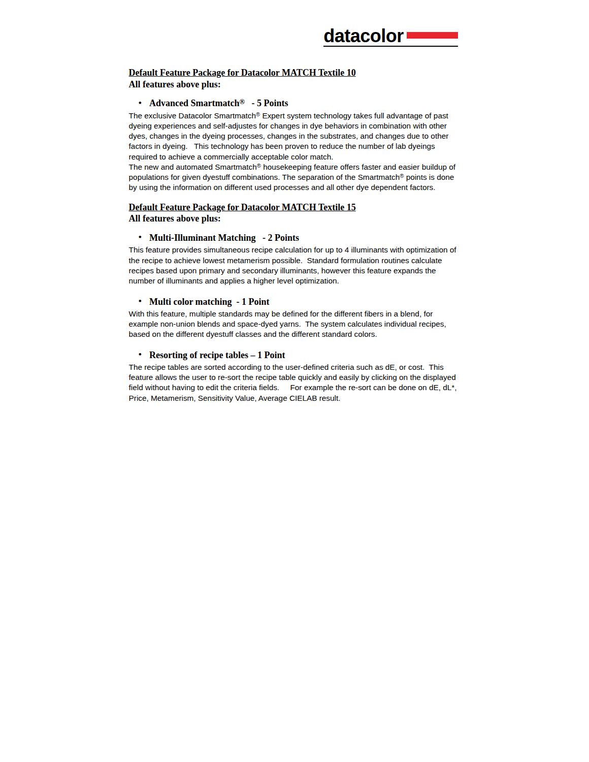datacolor
Default Feature Package for Datacolor MATCH Textile 10
All features above plus:
Advanced Smartmatch® - 5 Points
The exclusive Datacolor Smartmatch® Expert system technology takes full advantage of past dyeing experiences and self-adjustes for changes in dye behaviors in combination with other dyes, changes in the dyeing processes, changes in the substrates, and changes due to other factors in dyeing. This technology has been proven to reduce the number of lab dyeings required to achieve a commercially acceptable color match.
The new and automated Smartmatch® housekeeping feature offers faster and easier buildup of populations for given dyestuff combinations. The separation of the Smartmatch® points is done by using the information on different used processes and all other dye dependent factors.
Default Feature Package for Datacolor MATCH Textile 15
All features above plus:
Multi-Illuminant Matching - 2 Points
This feature provides simultaneous recipe calculation for up to 4 illuminants with optimization of the recipe to achieve lowest metamerism possible. Standard formulation routines calculate recipes based upon primary and secondary illuminants, however this feature expands the number of illuminants and applies a higher level optimization.
Multi color matching - 1 Point
With this feature, multiple standards may be defined for the different fibers in a blend, for example non-union blends and space-dyed yarns. The system calculates individual recipes, based on the different dyestuff classes and the different standard colors.
Resorting of recipe tables – 1 Point
The recipe tables are sorted according to the user-defined criteria such as dE, or cost. This feature allows the user to re-sort the recipe table quickly and easily by clicking on the displayed field without having to edit the criteria fields. For example the re-sort can be done on dE, dL*, Price, Metamerism, Sensitivity Value, Average CIELAB result.